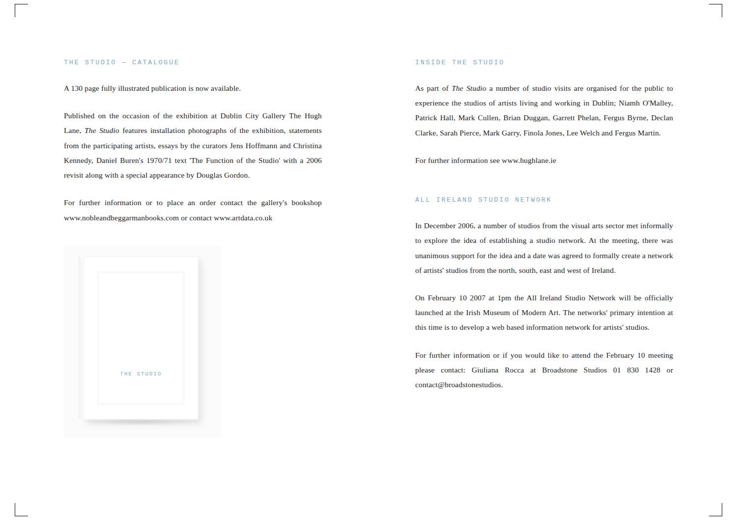The Studio — Catalogue
A 130 page fully illustrated publication is now available.
Published on the occasion of the exhibition at Dublin City Gallery The Hugh Lane, The Studio features installation photographs of the exhibition, statements from the participating artists, essays by the curators Jens Hoffmann and Christina Kennedy, Daniel Buren's 1970/71 text 'The Function of the Studio' with a 2006 revisit along with a special appearance by Douglas Gordon.
For further information or to place an order contact the gallery's bookshop www.nobleandbeggarmanbooks.com or contact www.artdata.co.uk
The Studio
Inside the Studio
As part of The Studio a number of studio visits are organised for the public to experience the studios of artists living and working in Dublin; Niamh O'Malley, Patrick Hall, Mark Cullen, Brian Duggan, Garrett Phelan, Fergus Byrne, Declan Clarke, Sarah Pierce, Mark Garry, Finola Jones, Lee Welch and Fergus Martin.
For further information see www.hughlane.ie
All Ireland Studio Network
In December 2006, a number of studios from the visual arts sector met informally to explore the idea of establishing a studio network. At the meeting, there was unanimous support for the idea and a date was agreed to formally create a network of artists' studios from the north, south, east and west of Ireland.
On February 10 2007 at 1pm the All Ireland Studio Network will be officially launched at the Irish Museum of Modern Art. The networks' primary intention at this time is to develop a web based information network for artists' studios.
For further information or if you would like to attend the February 10 meeting please contact: Giuliana Rocca at Broadstone Studios 01 830 1428 or contact@broadstonestudios.